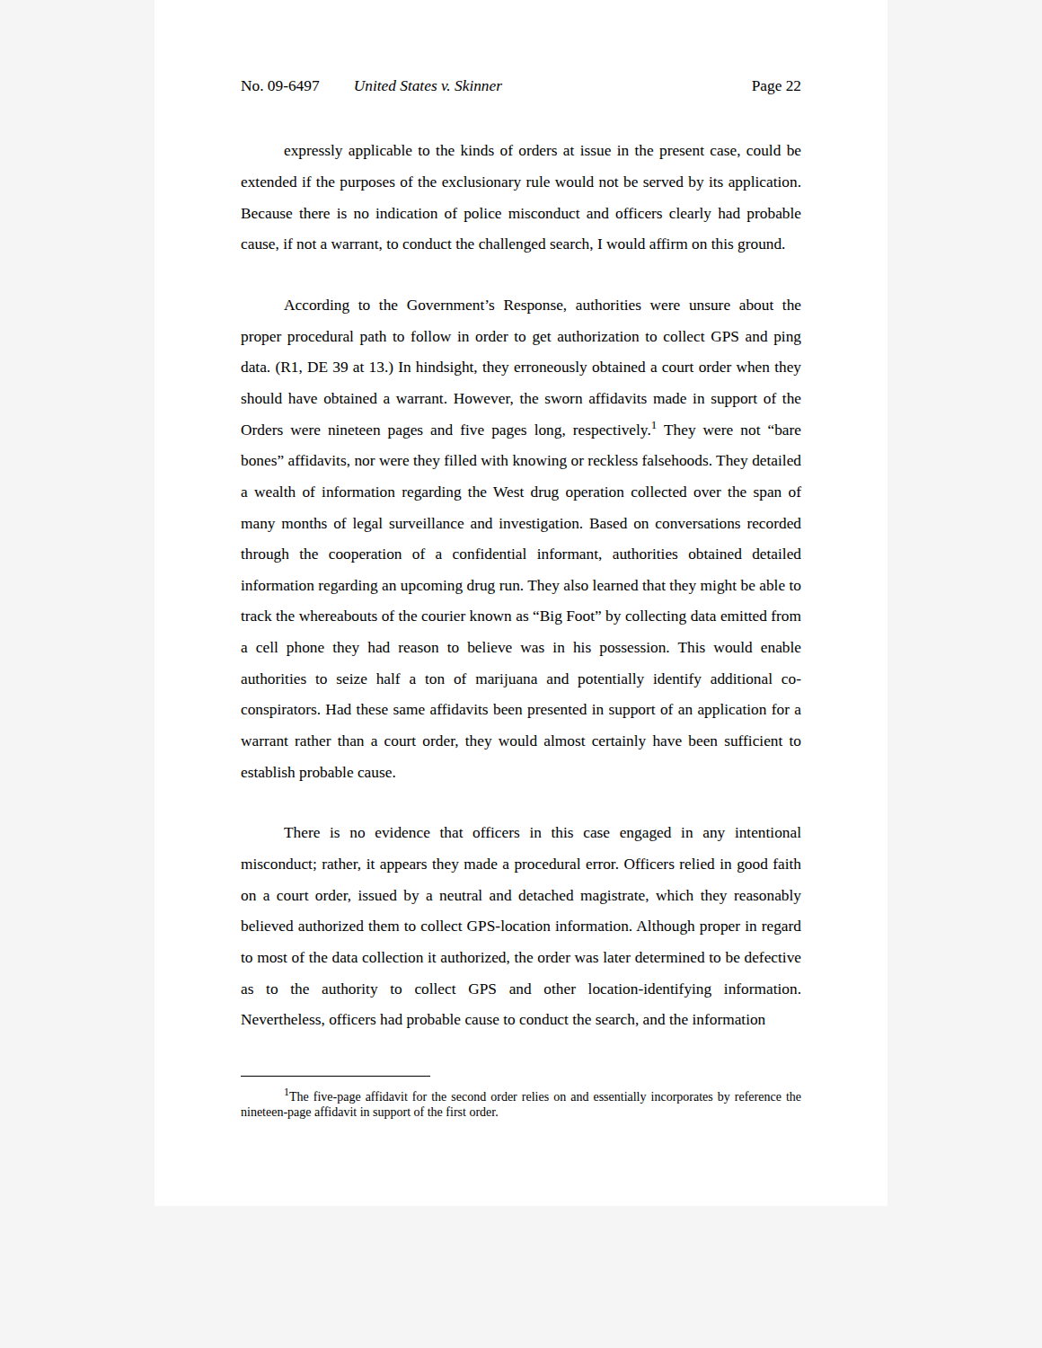No. 09-6497
United States v. Skinner
Page 22
expressly applicable to the kinds of orders at issue in the present case, could be extended if the purposes of the exclusionary rule would not be served by its application. Because there is no indication of police misconduct and officers clearly had probable cause, if not a warrant, to conduct the challenged search, I would affirm on this ground.
According to the Government’s Response, authorities were unsure about the proper procedural path to follow in order to get authorization to collect GPS and ping data. (R1, DE 39 at 13.) In hindsight, they erroneously obtained a court order when they should have obtained a warrant. However, the sworn affidavits made in support of the Orders were nineteen pages and five pages long, respectively.1 They were not “bare bones” affidavits, nor were they filled with knowing or reckless falsehoods. They detailed a wealth of information regarding the West drug operation collected over the span of many months of legal surveillance and investigation. Based on conversations recorded through the cooperation of a confidential informant, authorities obtained detailed information regarding an upcoming drug run. They also learned that they might be able to track the whereabouts of the courier known as “Big Foot” by collecting data emitted from a cell phone they had reason to believe was in his possession. This would enable authorities to seize half a ton of marijuana and potentially identify additional co-conspirators. Had these same affidavits been presented in support of an application for a warrant rather than a court order, they would almost certainly have been sufficient to establish probable cause.
There is no evidence that officers in this case engaged in any intentional misconduct; rather, it appears they made a procedural error. Officers relied in good faith on a court order, issued by a neutral and detached magistrate, which they reasonably believed authorized them to collect GPS-location information. Although proper in regard to most of the data collection it authorized, the order was later determined to be defective as to the authority to collect GPS and other location-identifying information. Nevertheless, officers had probable cause to conduct the search, and the information
1 The five-page affidavit for the second order relies on and essentially incorporates by reference the nineteen-page affidavit in support of the first order.